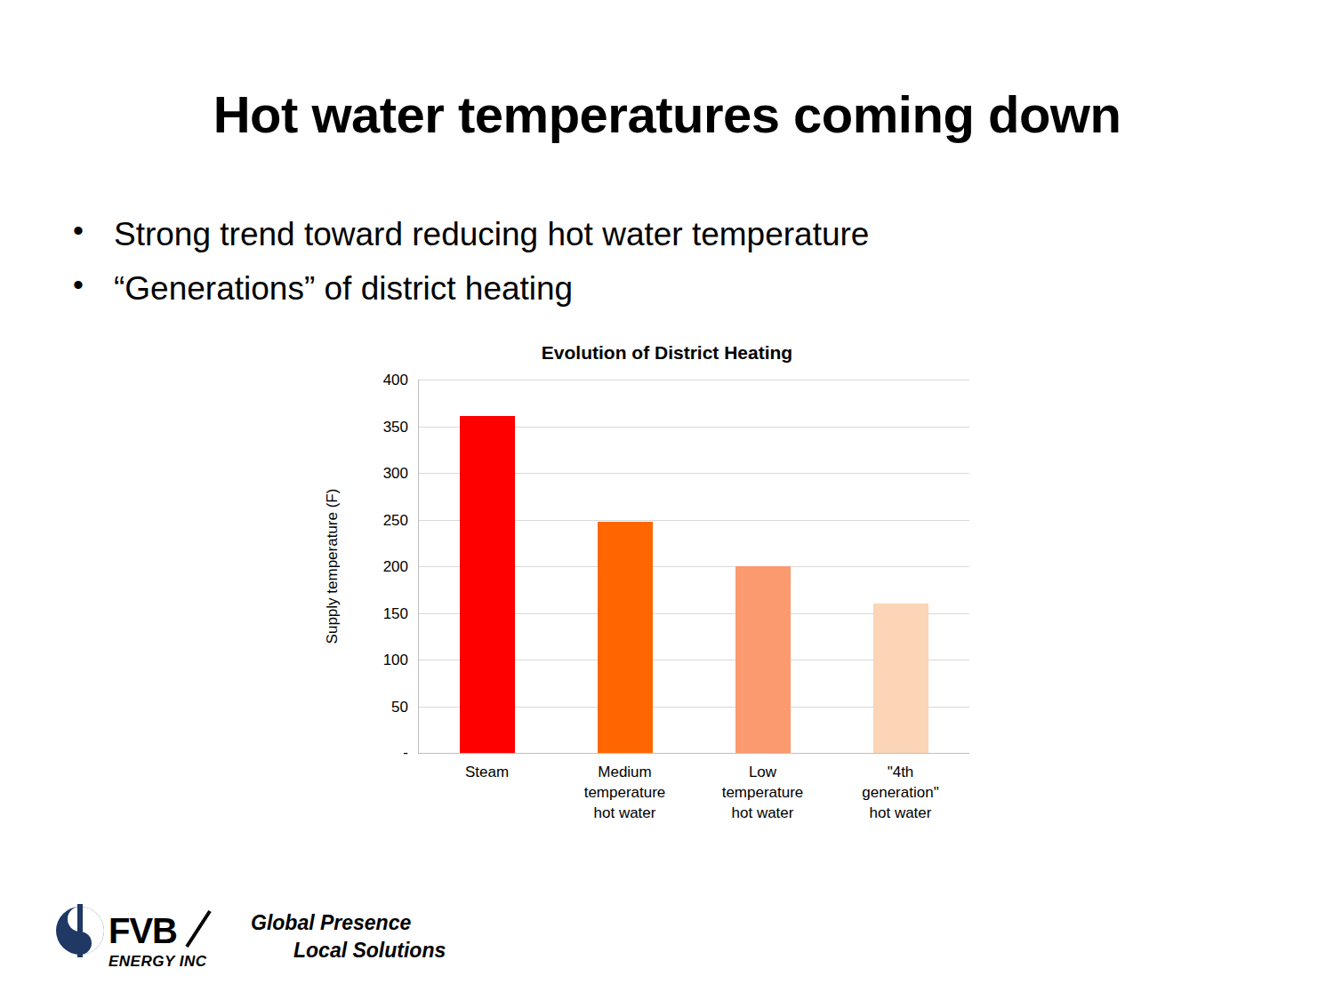Hot water temperatures coming down
Strong trend toward reducing hot water temperature
“Generations” of district heating
Evolution of District Heating
Supply temperature (F)
400
350
300
250
200
150
100
50
-
Steam
Medium
temperature
hot water
Low
temperature
hot water
"4th
generation"
hot water
FVB ENERGY INC
Global Presence Local Solutions